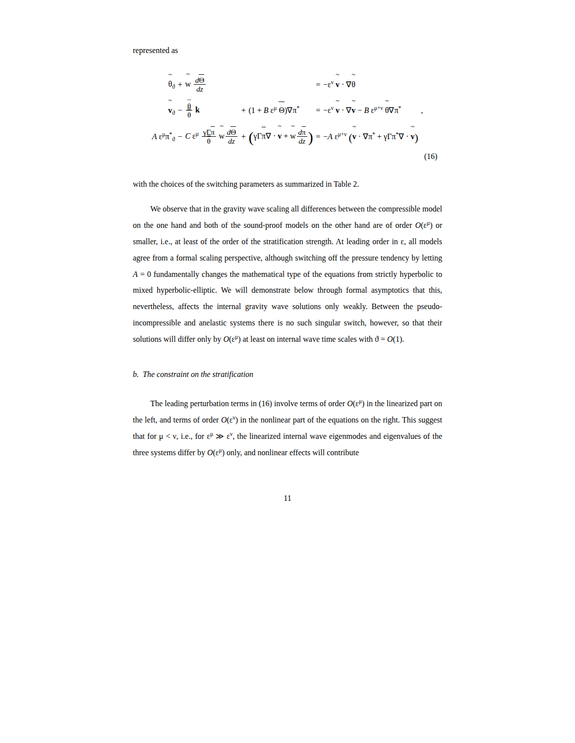represented as
| ~ θ ϑ | + | ~ w d Θ dz | | | = | −ε ν ~ v · ∇ ~ θ | |
| ~ v ϑ | − | ~ θ θ k | + | (1 + B ε μ Θ )∇π * | = | −ε ν ~ v · ∇ ~ v − B ε μ+ν ~ θ ∇π * | , |
| A ε μ π * ϑ | − | C ε μ γΓ π θ ~ w d Θ dz | + | ( γΓ π ∇ · ~ v + ~ w d π dz ) | = | − A ε μ+ν ( ~ v · ∇π * + γΓπ * ∇ · ~ v ) | |
(16)
with the choices of the switching parameters as summarized in Table 2.
We observe that in the gravity wave scaling all differences between the compressible model on the one hand and both of the sound-proof models on the other hand are of order O(εμ) or smaller, i.e., at least of the order of the stratification strength. At leading order in ε, all models agree from a formal scaling perspective, although switching off the pressure tendency by letting A = 0 fundamentally changes the mathematical type of the equations from strictly hyperbolic to mixed hyperbolic-elliptic. We will demonstrate below through formal asymptotics that this, nevertheless, affects the internal gravity wave solutions only weakly. Between the pseudo-incompressible and anelastic systems there is no such singular switch, however, so that their solutions will differ only by O(εμ) at least on internal wave time scales with ϑ = O(1).
b. The constraint on the stratification
The leading perturbation terms in (16) involve terms of order O(εμ) in the linearized part on the left, and terms of order O(εν) in the nonlinear part of the equations on the right. This suggest that for μ < ν, i.e., for εμ ≫ εν, the linearized internal wave eigenmodes and eigenvalues of the three systems differ by O(εμ) only, and nonlinear effects will contribute
11